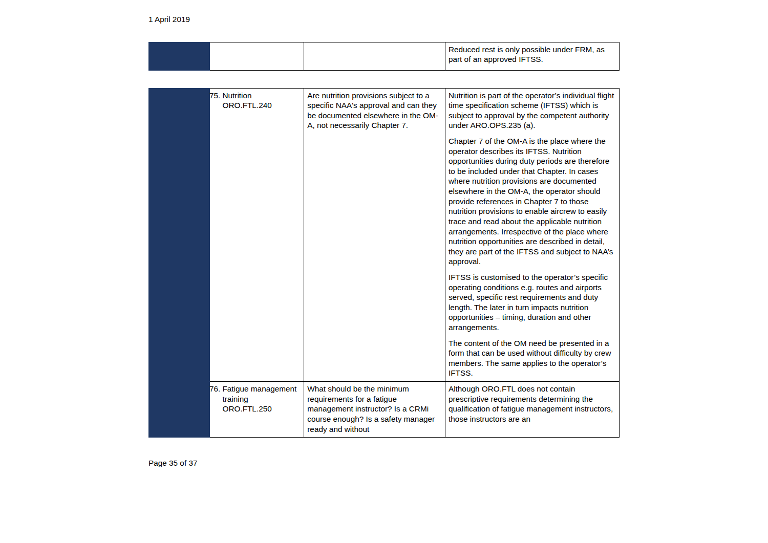1 April 2019
| | | | Reduced rest is only possible under FRM, as part of an approved IFTSS. |
| | Nutrition ORO.FTL.240 | Are nutrition provisions subject to a specific NAA's approval and can they be documented elsewhere in the OM-A, not necessarily Chapter 7. | Nutrition is part of the operator’s individual flight time specification scheme (IFTSS) which is subject to approval by the competent authority under ARO.OPS.235 (a). Chapter 7 of the OM-A is the place where the operator describes its IFTSS. Nutrition opportunities during duty periods are therefore to be included under that Chapter. In cases where nutrition provisions are documented elsewhere in the OM-A, the operator should provide references in Chapter 7 to those nutrition provisions to enable aircrew to easily trace and read about the applicable nutrition arrangements. Irrespective of the place where nutrition opportunities are described in detail, they are part of the IFTSS and subject to NAA’s approval. IFTSS is customised to the operator’s specific operating conditions e.g. routes and airports served, specific rest requirements and duty length. The later in turn impacts nutrition opportunities – timing, duration and other arrangements. The content of the OM need be presented in a form that can be used without difficulty by crew members. The same applies to the operator’s IFTSS. |
| | Fatigue management training ORO.FTL.250 | What should be the minimum requirements for a fatigue management instructor? Is a CRMi course enough? Is a safety manager ready and without | Although ORO.FTL does not contain prescriptive requirements determining the qualification of fatigue management instructors, those instructors are an |
Page 35 of 37